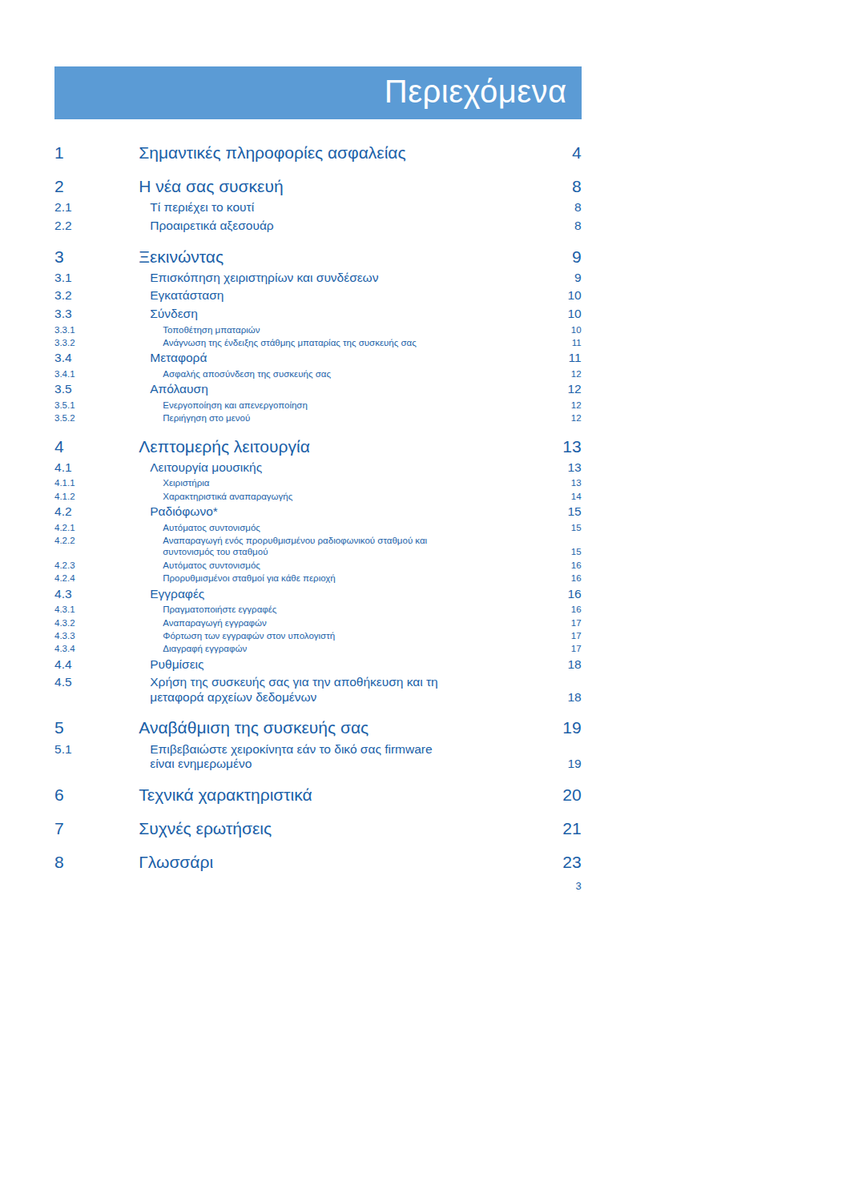Περιεχόμενα
| 1 | Σημαντικές πληροφορίες ασφαλείας | 4 |
| 2 | Η νέα σας συσκευή | 8 |
| 2.1 | Τί περιέχει το κουτί | 8 |
| 2.2 | Προαιρετικά αξεσουάρ | 8 |
| 3 | Ξεκινώντας | 9 |
| 3.1 | Επισκόπηση χειριστηρίων και συνδέσεων | 9 |
| 3.2 | Εγκατάσταση | 10 |
| 3.3 | Σύνδεση | 10 |
| 3.3.1 | Τοποθέτηση μπαταριών | 10 |
| 3.3.2 | Ανάγνωση της ένδειξης στάθμης μπαταρίας της συσκευής σας | 11 |
| 3.4 | Μεταφορά | 11 |
| 3.4.1 | Ασφαλής αποσύνδεση της συσκευής σας | 12 |
| 3.5 | Απόλαυση | 12 |
| 3.5.1 | Ενεργοποίηση και απενεργοποίηση | 12 |
| 3.5.2 | Περιήγηση στο μενού | 12 |
| 4 | Λεπτομερής λειτουργία | 13 |
| 4.1 | Λειτουργία μουσικής | 13 |
| 4.1.1 | Χειριστήρια | 13 |
| 4.1.2 | Χαρακτηριστικά αναπαραγωγής | 14 |
| 4.2 | Ραδιόφωνο* | 15 |
| 4.2.1 | Αυτόματος συντονισμός | 15 |
| 4.2.2 | Αναπαραγωγή ενός προρυθμισμένου ραδιοφωνικού σταθμού και συντονισμός του σταθμού | 15 |
| 4.2.3 | Αυτόματος συντονισμός | 16 |
| 4.2.4 | Προρυθμισμένοι σταθμοί για κάθε περιοχή | 16 |
| 4.3 | Εγγραφές | 16 |
| 4.3.1 | Πραγματοποιήστε εγγραφές | 16 |
| 4.3.2 | Αναπαραγωγή εγγραφών | 17 |
| 4.3.3 | Φόρτωση των εγγραφών στον υπολογιστή | 17 |
| 4.3.4 | Διαγραφή εγγραφών | 17 |
| 4.4 | Ρυθμίσεις | 18 |
| 4.5 | Χρήση της συσκευής σας για την αποθήκευση και τη μεταφορά αρχείων δεδομένων | 18 |
| 5 | Αναβάθμιση της συσκευής σας | 19 |
| 5.1 | Επιβεβαιώστε χειροκίνητα εάν το δικό σας firmware είναι ενημερωμένο | 19 |
| 6 | Τεχνικά χαρακτηριστικά | 20 |
| 7 | Συχνές ερωτήσεις | 21 |
| 8 | Γλωσσάρι | 23 |
3